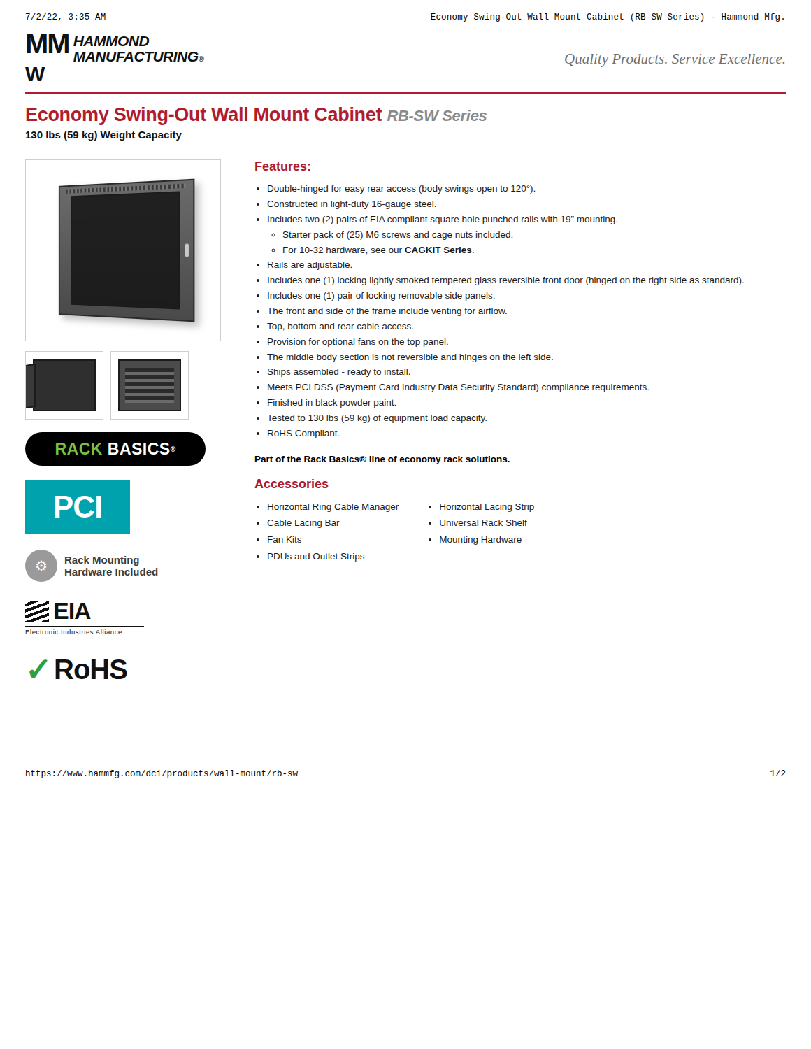7/2/22, 3:35 AM Economy Swing-Out Wall Mount Cabinet (RB-SW Series) - Hammond Mfg.
MM
HAMMOND
MANUFACTURING®
W
Quality Products. Service Excellence.
Economy Swing-Out Wall Mount Cabinet RB-SW Series
130 lbs (59 kg) Weight Capacity
RACK BASICS®
PCI
⚙
Rack Mounting
Hardware Included
EIA
Electronic Industries Alliance
✓ RoHS
Features:
Double-hinged for easy rear access (body swings open to 120°).
Constructed in light-duty 16-gauge steel.
Includes two (2) pairs of EIA compliant square hole punched rails with 19” mounting.
Starter pack of (25) M6 screws and cage nuts included.
For 10-32 hardware, see our CAGKIT Series.
Rails are adjustable.
Includes one (1) locking lightly smoked tempered glass reversible front door (hinged on the right side as standard).
Includes one (1) pair of locking removable side panels.
The front and side of the frame include venting for airflow.
Top, bottom and rear cable access.
Provision for optional fans on the top panel.
The middle body section is not reversible and hinges on the left side.
Ships assembled - ready to install.
Meets PCI DSS (Payment Card Industry Data Security Standard) compliance requirements.
Finished in black powder paint.
Tested to 130 lbs (59 kg) of equipment load capacity.
RoHS Compliant.
Part of the Rack Basics® line of economy rack solutions.
Accessories
Horizontal Ring Cable Manager
Cable Lacing Bar
Fan Kits
PDUs and Outlet Strips
Horizontal Lacing Strip
Universal Rack Shelf
Mounting Hardware
https://www.hammfg.com/dci/products/wall-mount/rb-sw 1/2